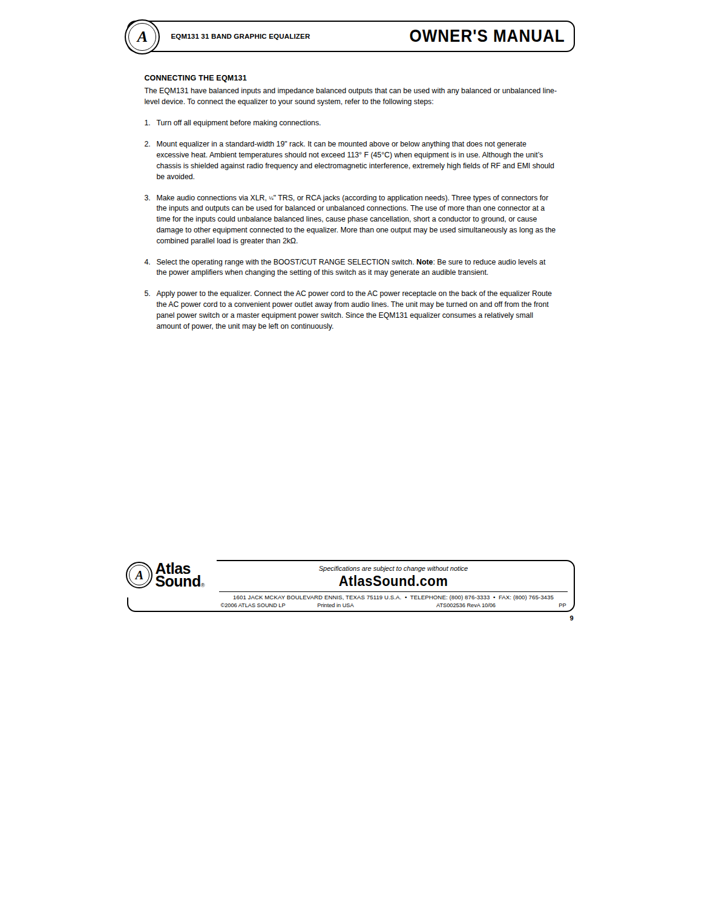A
EQM131 31 BAND GRAPHIC EQUALIZER
OWNER'S MANUAL
CONNECTING THE EQM131
The EQM131 have balanced inputs and impedance balanced outputs that can be used with any balanced or unbalanced line-level device. To connect the equalizer to your sound system, refer to the following steps:
Turn off all equipment before making connections.
Mount equalizer in a standard-width 19" rack. It can be mounted above or below anything that does not generate excessive heat. Ambient temperatures should not exceed 113° F (45°C) when equipment is in use. Although the unit’s chassis is shielded against radio frequency and electromagnetic interference, extremely high fields of RF and EMI should be avoided.
Make audio connections via XLR, ¼" TRS, or RCA jacks (according to application needs). Three types of connectors for the inputs and outputs can be used for balanced or unbalanced connections. The use of more than one connector at a time for the inputs could unbalance balanced lines, cause phase cancellation, short a conductor to ground, or cause damage to other equipment connected to the equalizer. More than one output may be used simultaneously as long as the combined parallel load is greater than 2kΩ.
Select the operating range with the BOOST/CUT RANGE SELECTION switch. Note: Be sure to reduce audio levels at the power amplifiers when changing the setting of this switch as it may generate an audible transient.
Apply power to the equalizer. Connect the AC power cord to the AC power receptacle on the back of the equalizer Route the AC power cord to a convenient power outlet away from audio lines. The unit may be turned on and off from the front panel power switch or a master equipment power switch. Since the EQM131 equalizer consumes a relatively small amount of power, the unit may be left on continuously.
A
Atlas
Sound®
Specifications are subject to change without notice
AtlasSound.com
1601 JACK MCKAY BOULEVARD ENNIS, TEXAS 75119 U.S.A. • TELEPHONE: (800) 876-3333 • FAX: (800) 765-3435
©2006 ATLAS SOUND LP Printed in USA ATS002536 RevA 10/06 PP
9